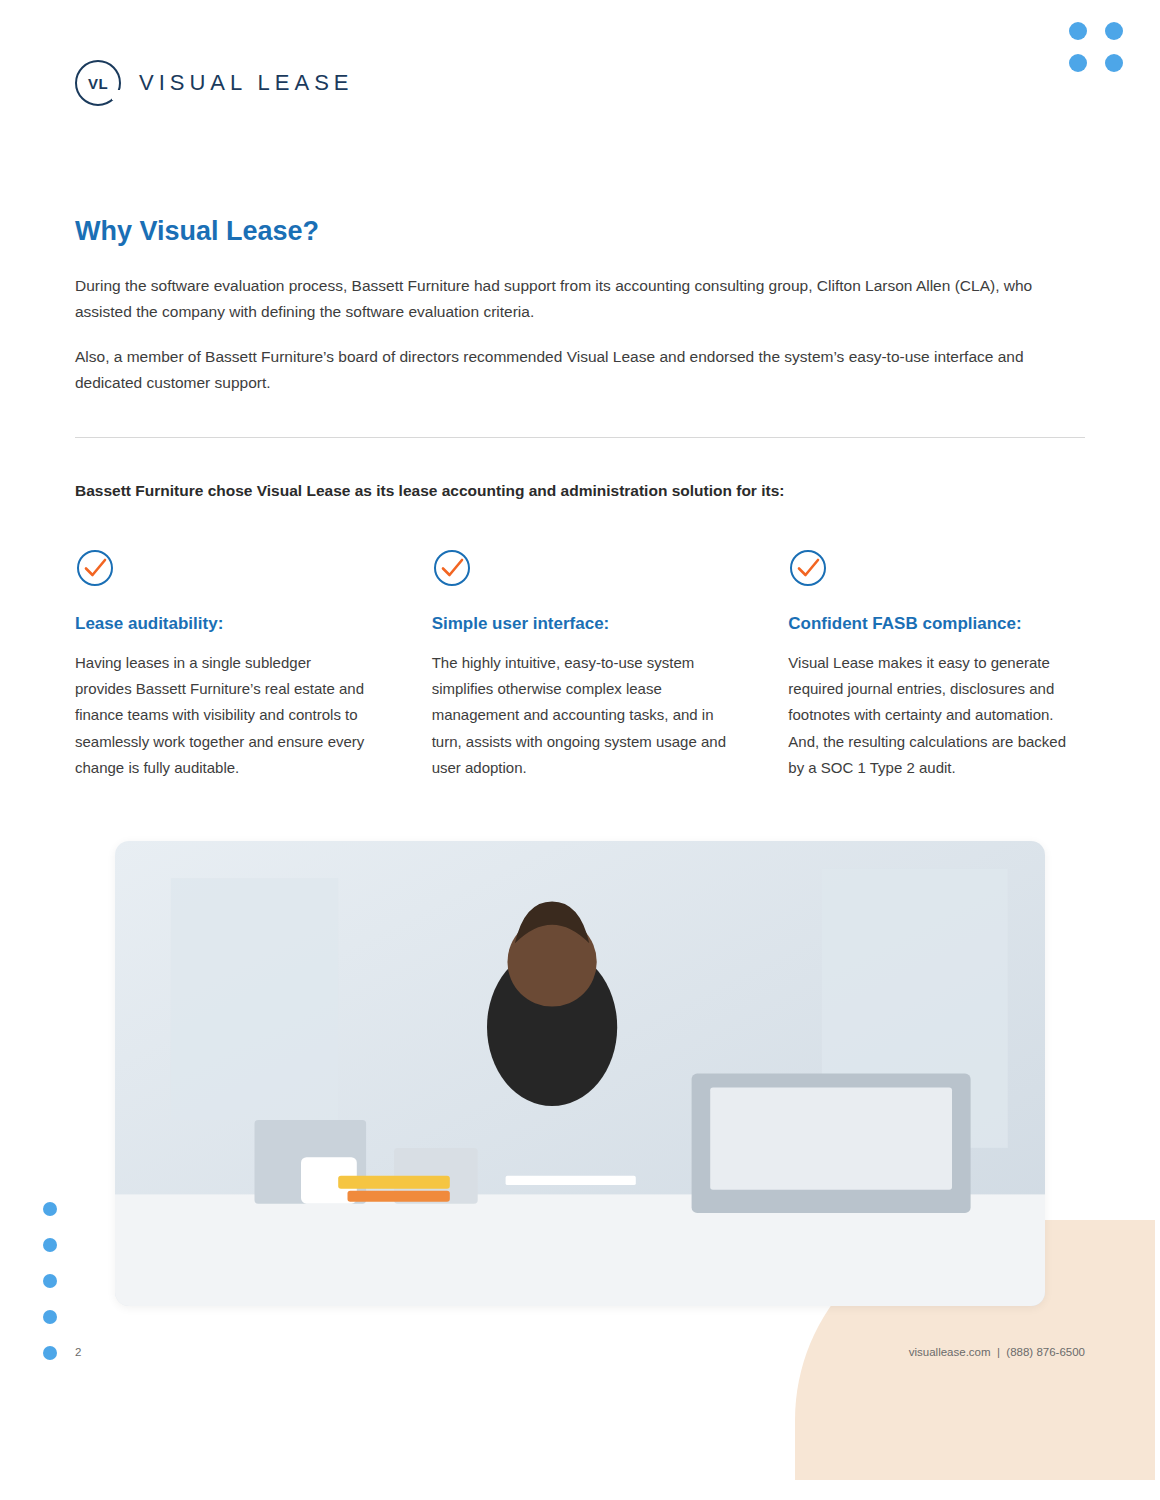VL
VISUAL LEASE
Why Visual Lease?
During the software evaluation process, Bassett Furniture had support from its accounting consulting group, Clifton Larson Allen (CLA), who assisted the company with defining the software evaluation criteria.
Also, a member of Bassett Furniture’s board of directors recommended Visual Lease and endorsed the system’s easy-to-use interface and dedicated customer support.
Bassett Furniture chose Visual Lease as its lease accounting and administration solution for its:
Lease auditability:
Having leases in a single subledger provides Bassett Furniture’s real estate and finance teams with visibility and controls to seamlessly work together and ensure every change is fully auditable.
Simple user interface:
The highly intuitive, easy-to-use system simplifies otherwise complex lease management and accounting tasks, and in turn, assists with ongoing system usage and user adoption.
Confident FASB compliance:
Visual Lease makes it easy to generate required journal entries, disclosures and footnotes with certainty and automation. And, the resulting calculations are backed by a SOC 1 Type 2 audit.
2
visuallease.com | (888) 876-6500